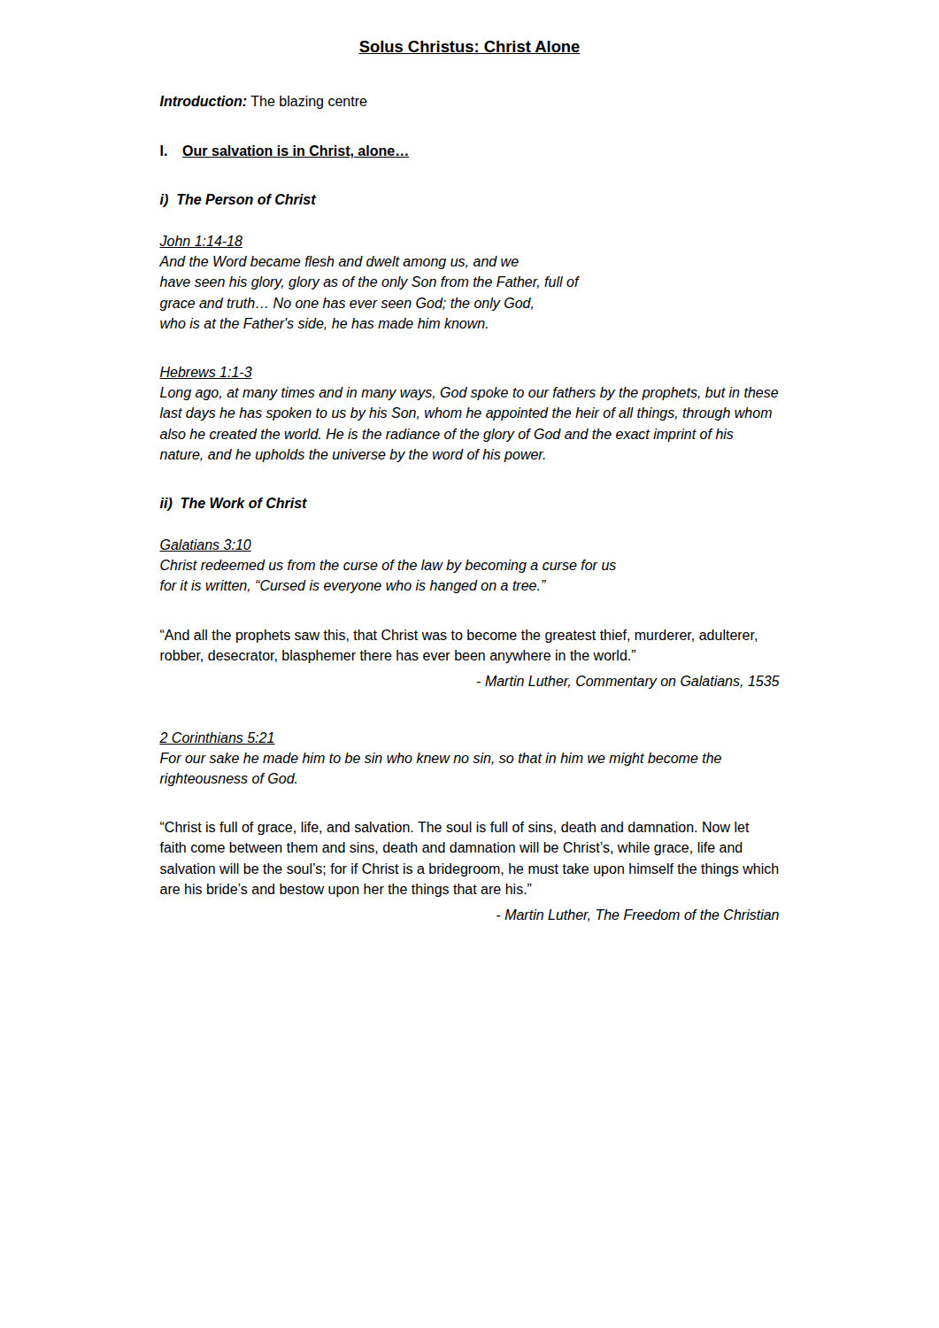Solus Christus: Christ Alone
Introduction: The blazing centre
I. Our salvation is in Christ, alone…
i) The Person of Christ
John 1:14-18
And the Word became flesh and dwelt among us, and we
have seen his glory, glory as of the only Son from the Father, full of
grace and truth… No one has ever seen God; the only God,
who is at the Father's side, he has made him known.
Hebrews 1:1-3
Long ago, at many times and in many ways, God spoke to our fathers by the prophets, but in these last days he has spoken to us by his Son, whom he appointed the heir of all things, through whom also he created the world. He is the radiance of the glory of God and the exact imprint of his nature, and he upholds the universe by the word of his power.
ii) The Work of Christ
Galatians 3:10
Christ redeemed us from the curse of the law by becoming a curse for us
for it is written, “Cursed is everyone who is hanged on a tree.”
“And all the prophets saw this, that Christ was to become the greatest thief, murderer, adulterer, robber, desecrator, blasphemer there has ever been anywhere in the world.”
- Martin Luther, Commentary on Galatians, 1535
2 Corinthians 5:21
For our sake he made him to be sin who knew no sin, so that in him we might become the righteousness of God.
“Christ is full of grace, life, and salvation. The soul is full of sins, death and damnation. Now let faith come between them and sins, death and damnation will be Christ’s, while grace, life and salvation will be the soul’s; for if Christ is a bridegroom, he must take upon himself the things which are his bride’s and bestow upon her the things that are his.”
- Martin Luther, The Freedom of the Christian